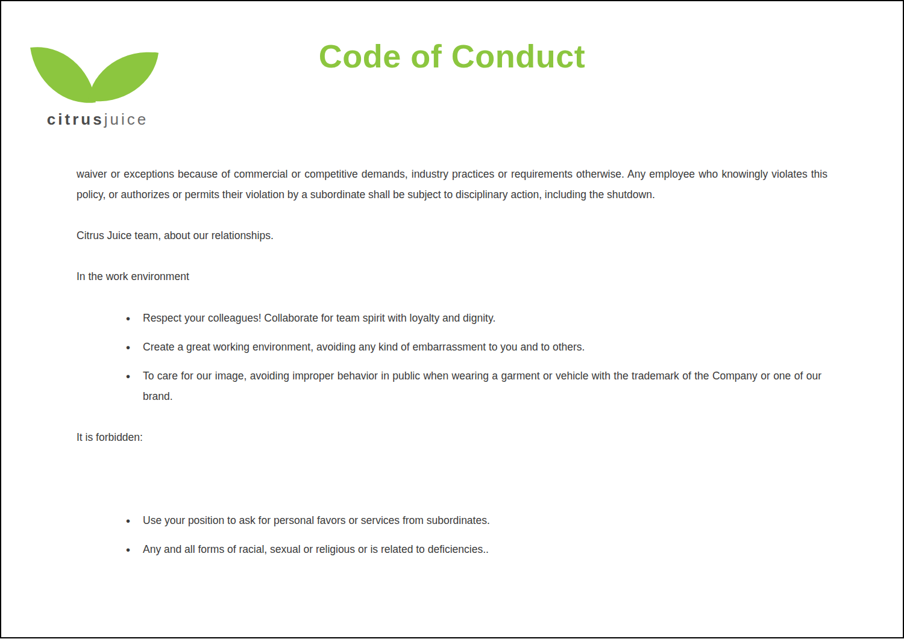citrusjuice
Code of Conduct
waiver or exceptions because of commercial or competitive demands, industry practices or requirements otherwise. Any employee who knowingly violates this policy, or authorizes or permits their violation by a subordinate shall be subject to disciplinary action, including the shutdown.
Citrus Juice team, about our relationships.
In the work environment
Respect your colleagues! Collaborate for team spirit with loyalty and dignity.
Create a great working environment, avoiding any kind of embarrassment to you and to others.
To care for our image, avoiding improper behavior in public when wearing a garment or vehicle with the trademark of the Company or one of our brand.
It is forbidden:
Use your position to ask for personal favors or services from subordinates.
Any and all forms of racial, sexual or religious or is related to deficiencies..